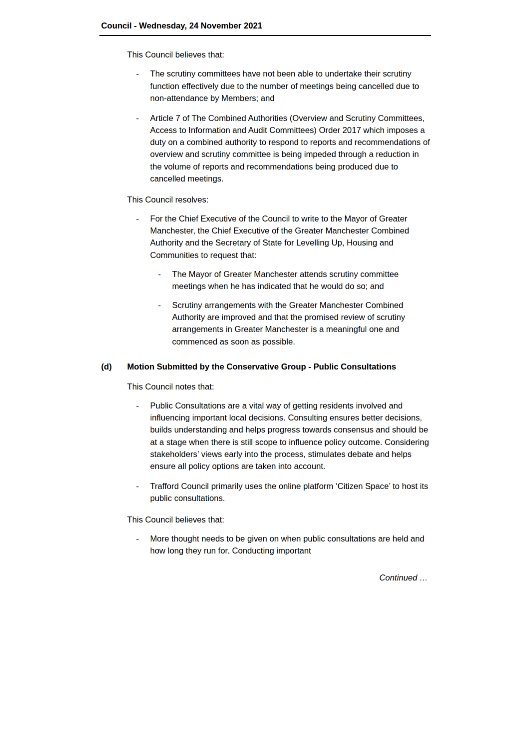Council - Wednesday, 24 November 2021
This Council believes that:
The scrutiny committees have not been able to undertake their scrutiny function effectively due to the number of meetings being cancelled due to non-attendance by Members; and
Article 7 of The Combined Authorities (Overview and Scrutiny Committees, Access to Information and Audit Committees) Order 2017 which imposes a duty on a combined authority to respond to reports and recommendations of overview and scrutiny committee is being impeded through a reduction in the volume of reports and recommendations being produced due to cancelled meetings.
This Council resolves:
For the Chief Executive of the Council to write to the Mayor of Greater Manchester, the Chief Executive of the Greater Manchester Combined Authority and the Secretary of State for Levelling Up, Housing and Communities to request that:
The Mayor of Greater Manchester attends scrutiny committee meetings when he has indicated that he would do so; and
Scrutiny arrangements with the Greater Manchester Combined Authority are improved and that the promised review of scrutiny arrangements in Greater Manchester is a meaningful one and commenced as soon as possible.
(d)
Motion Submitted by the Conservative Group - Public Consultations
This Council notes that:
Public Consultations are a vital way of getting residents involved and influencing important local decisions. Consulting ensures better decisions, builds understanding and helps progress towards consensus and should be at a stage when there is still scope to influence policy outcome. Considering stakeholders’ views early into the process, stimulates debate and helps ensure all policy options are taken into account.
Trafford Council primarily uses the online platform ‘Citizen Space’ to host its public consultations.
This Council believes that:
More thought needs to be given on when public consultations are held and how long they run for. Conducting important
Continued …